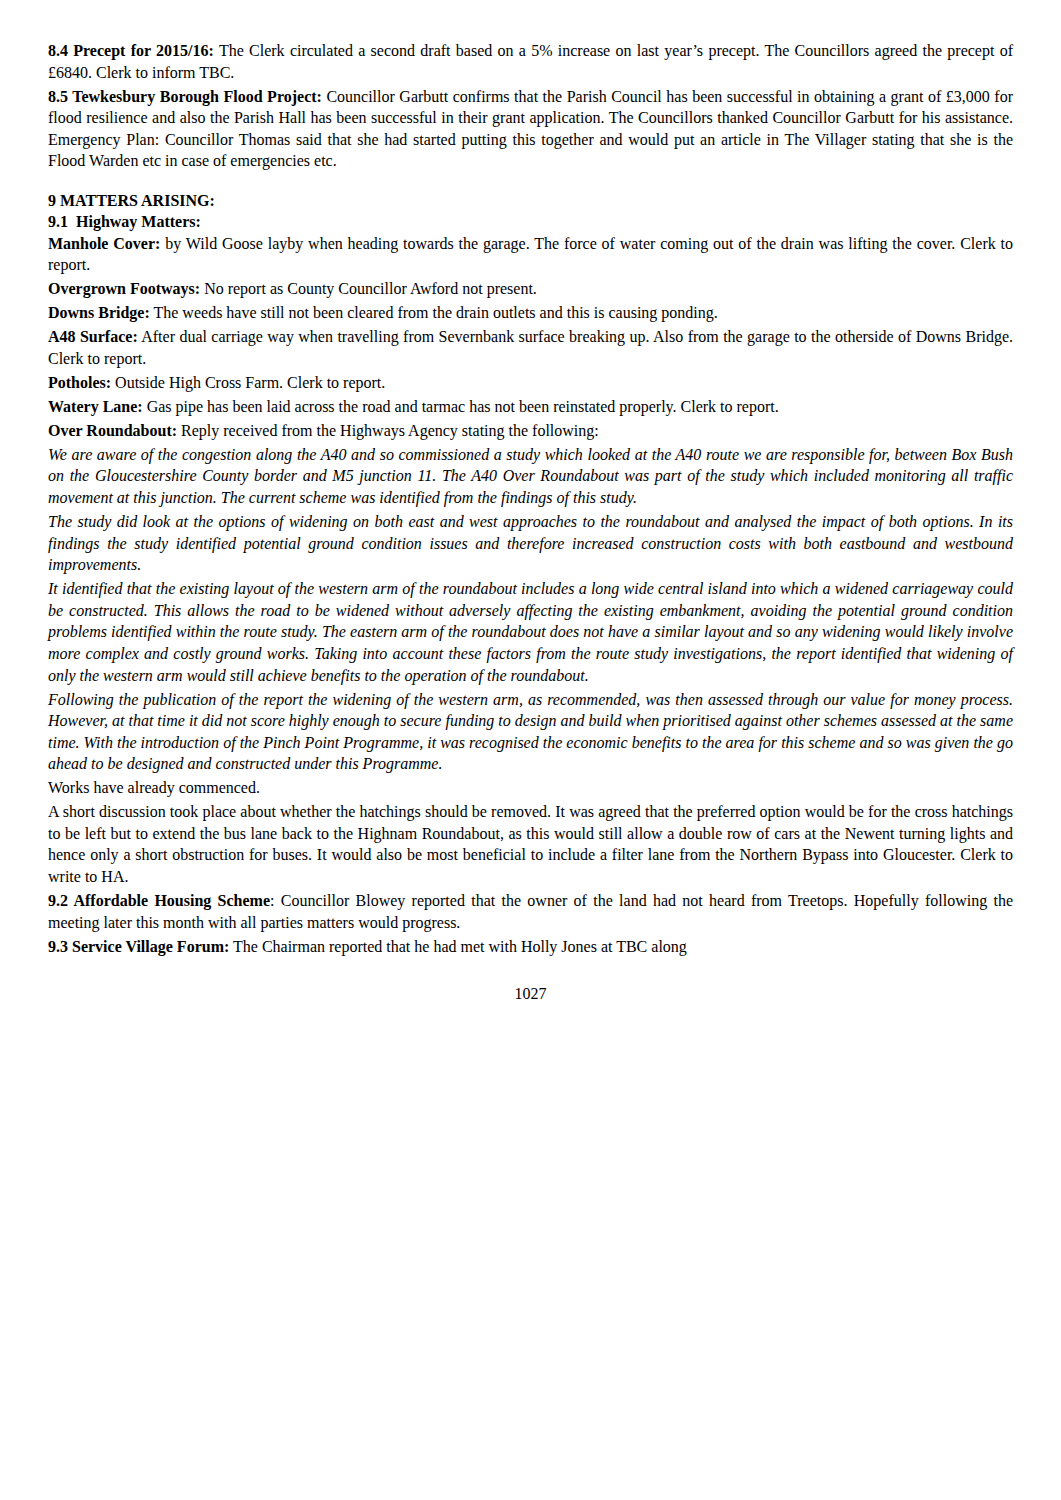8.4 Precept for 2015/16: The Clerk circulated a second draft based on a 5% increase on last year’s precept. The Councillors agreed the precept of £6840. Clerk to inform TBC.
8.5 Tewkesbury Borough Flood Project: Councillor Garbutt confirms that the Parish Council has been successful in obtaining a grant of £3,000 for flood resilience and also the Parish Hall has been successful in their grant application. The Councillors thanked Councillor Garbutt for his assistance. Emergency Plan: Councillor Thomas said that she had started putting this together and would put an article in The Villager stating that she is the Flood Warden etc in case of emergencies etc.
9 MATTERS ARISING:
9.1 Highway Matters:
Manhole Cover: by Wild Goose layby when heading towards the garage. The force of water coming out of the drain was lifting the cover. Clerk to report.
Overgrown Footways: No report as County Councillor Awford not present.
Downs Bridge: The weeds have still not been cleared from the drain outlets and this is causing ponding.
A48 Surface: After dual carriage way when travelling from Severnbank surface breaking up. Also from the garage to the otherside of Downs Bridge. Clerk to report.
Potholes: Outside High Cross Farm. Clerk to report.
Watery Lane: Gas pipe has been laid across the road and tarmac has not been reinstated properly. Clerk to report.
Over Roundabout: Reply received from the Highways Agency stating the following:
We are aware of the congestion along the A40 and so commissioned a study which looked at the A40 route we are responsible for, between Box Bush on the Gloucestershire County border and M5 junction 11. The A40 Over Roundabout was part of the study which included monitoring all traffic movement at this junction. The current scheme was identified from the findings of this study.
The study did look at the options of widening on both east and west approaches to the roundabout and analysed the impact of both options. In its findings the study identified potential ground condition issues and therefore increased construction costs with both eastbound and westbound improvements.
It identified that the existing layout of the western arm of the roundabout includes a long wide central island into which a widened carriageway could be constructed. This allows the road to be widened without adversely affecting the existing embankment, avoiding the potential ground condition problems identified within the route study. The eastern arm of the roundabout does not have a similar layout and so any widening would likely involve more complex and costly ground works. Taking into account these factors from the route study investigations, the report identified that widening of only the western arm would still achieve benefits to the operation of the roundabout.
Following the publication of the report the widening of the western arm, as recommended, was then assessed through our value for money process. However, at that time it did not score highly enough to secure funding to design and build when prioritised against other schemes assessed at the same time. With the introduction of the Pinch Point Programme, it was recognised the economic benefits to the area for this scheme and so was given the go ahead to be designed and constructed under this Programme.
Works have already commenced.
A short discussion took place about whether the hatchings should be removed. It was agreed that the preferred option would be for the cross hatchings to be left but to extend the bus lane back to the Highnam Roundabout, as this would still allow a double row of cars at the Newent turning lights and hence only a short obstruction for buses. It would also be most beneficial to include a filter lane from the Northern Bypass into Gloucester. Clerk to write to HA.
9.2 Affordable Housing Scheme: Councillor Blowey reported that the owner of the land had not heard from Treetops. Hopefully following the meeting later this month with all parties matters would progress.
9.3 Service Village Forum: The Chairman reported that he had met with Holly Jones at TBC along
1027